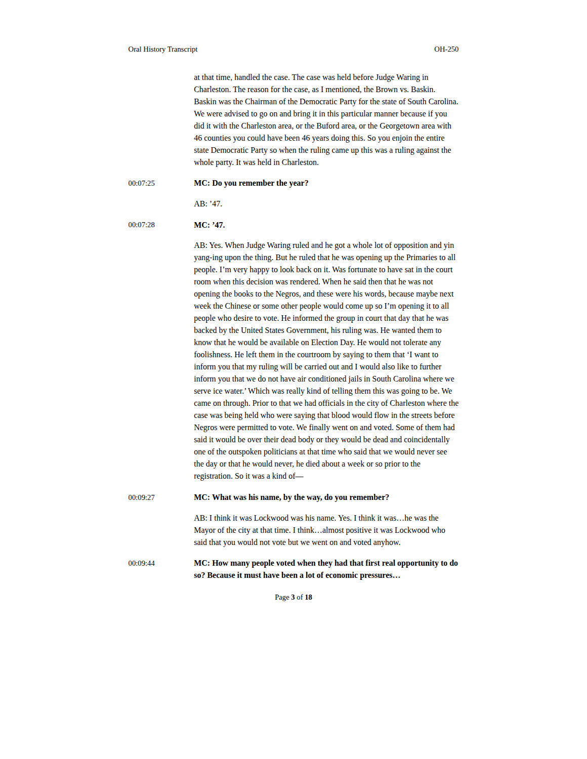Oral History Transcript OH-250
at that time, handled the case. The case was held before Judge Waring in Charleston. The reason for the case, as I mentioned, the Brown vs. Baskin. Baskin was the Chairman of the Democratic Party for the state of South Carolina. We were advised to go on and bring it in this particular manner because if you did it with the Charleston area, or the Buford area, or the Georgetown area with 46 counties you could have been 46 years doing this. So you enjoin the entire state Democratic Party so when the ruling came up this was a ruling against the whole party. It was held in Charleston.
00:07:25
MC: Do you remember the year?
AB: ’47.
00:07:28
MC: ’47.
AB: Yes. When Judge Waring ruled and he got a whole lot of opposition and yin yang-ing upon the thing. But he ruled that he was opening up the Primaries to all people. I’m very happy to look back on it. Was fortunate to have sat in the court room when this decision was rendered. When he said then that he was not opening the books to the Negros, and these were his words, because maybe next week the Chinese or some other people would come up so I’m opening it to all people who desire to vote. He informed the group in court that day that he was backed by the United States Government, his ruling was. He wanted them to know that he would be available on Election Day. He would not tolerate any foolishness. He left them in the courtroom by saying to them that ‘I want to inform you that my ruling will be carried out and I would also like to further inform you that we do not have air conditioned jails in South Carolina where we serve ice water.’ Which was really kind of telling them this was going to be. We came on through. Prior to that we had officials in the city of Charleston where the case was being held who were saying that blood would flow in the streets before Negros were permitted to vote. We finally went on and voted. Some of them had said it would be over their dead body or they would be dead and coincidentally one of the outspoken politicians at that time who said that we would never see the day or that he would never, he died about a week or so prior to the registration. So it was a kind of—
00:09:27
MC: What was his name, by the way, do you remember?
AB: I think it was Lockwood was his name. Yes. I think it was…he was the Mayor of the city at that time. I think…almost positive it was Lockwood who said that you would not vote but we went on and voted anyhow.
00:09:44
MC: How many people voted when they had that first real opportunity to do so? Because it must have been a lot of economic pressures…
Page 3 of 18